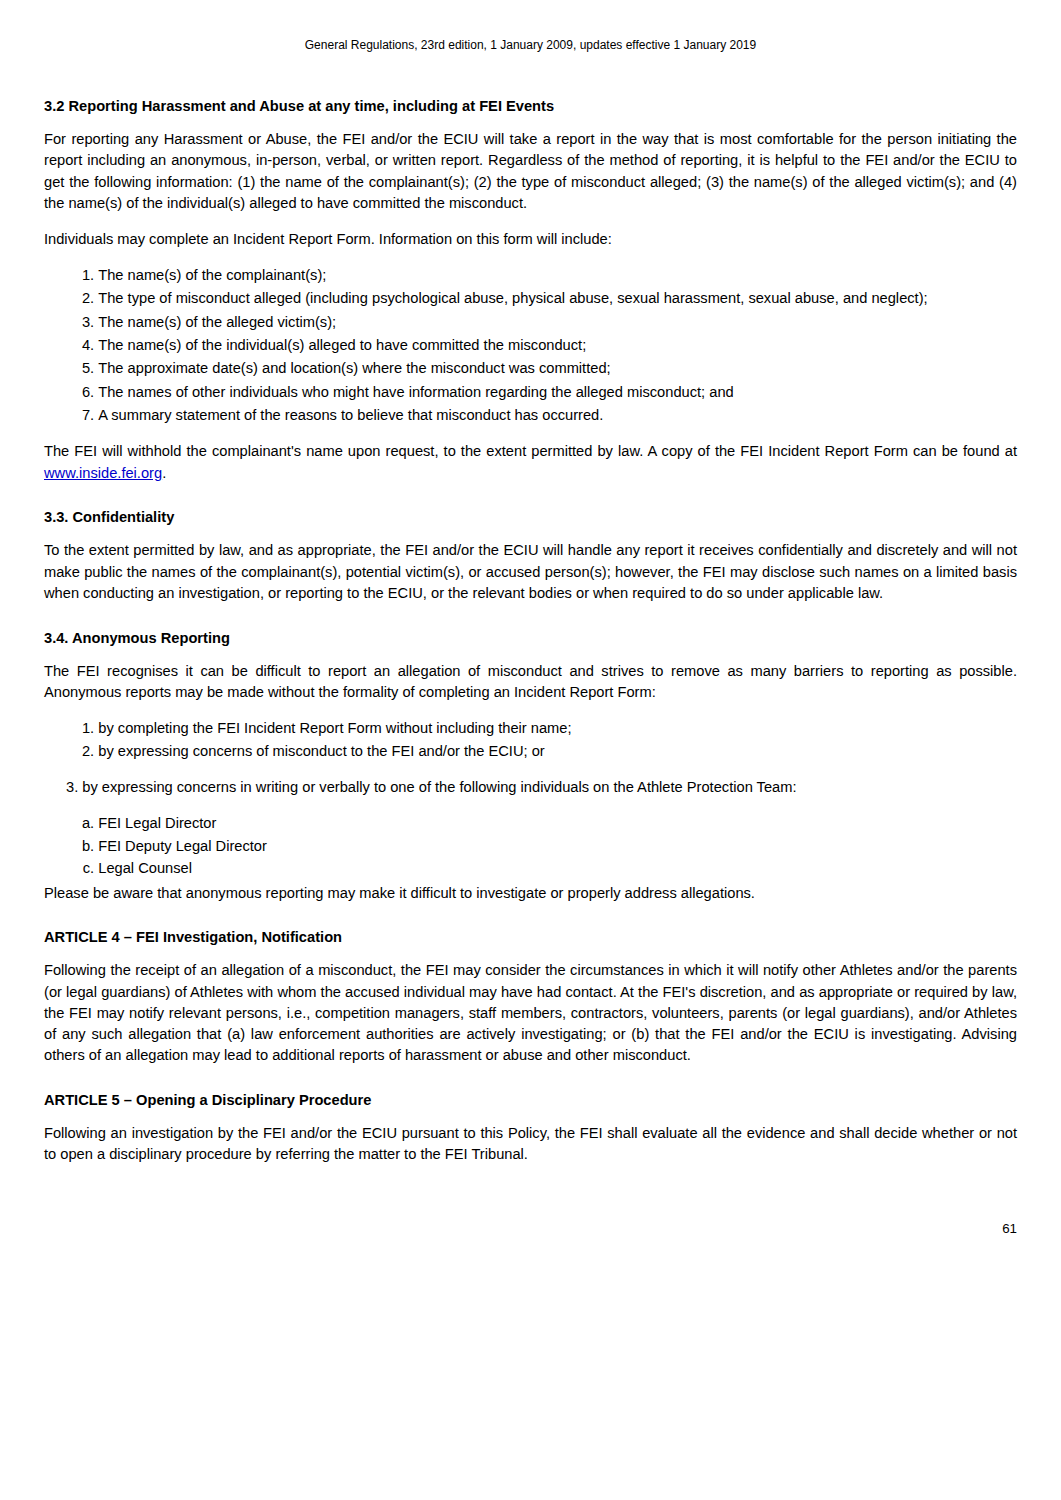General Regulations, 23rd edition, 1 January 2009, updates effective 1 January 2019
3.2 Reporting Harassment and Abuse at any time, including at FEI Events
For reporting any Harassment or Abuse, the FEI and/or the ECIU will take a report in the way that is most comfortable for the person initiating the report including an anonymous, in-person, verbal, or written report. Regardless of the method of reporting, it is helpful to the FEI and/or the ECIU to get the following information: (1) the name of the complainant(s); (2) the type of misconduct alleged; (3) the name(s) of the alleged victim(s); and (4) the name(s) of the individual(s) alleged to have committed the misconduct.
Individuals may complete an Incident Report Form. Information on this form will include:
The name(s) of the complainant(s);
The type of misconduct alleged (including psychological abuse, physical abuse, sexual harassment, sexual abuse, and neglect);
The name(s) of the alleged victim(s);
The name(s) of the individual(s) alleged to have committed the misconduct;
The approximate date(s) and location(s) where the misconduct was committed;
The names of other individuals who might have information regarding the alleged misconduct; and
A summary statement of the reasons to believe that misconduct has occurred.
The FEI will withhold the complainant's name upon request, to the extent permitted by law. A copy of the FEI Incident Report Form can be found at www.inside.fei.org.
3.3. Confidentiality
To the extent permitted by law, and as appropriate, the FEI and/or the ECIU will handle any report it receives confidentially and discretely and will not make public the names of the complainant(s), potential victim(s), or accused person(s); however, the FEI may disclose such names on a limited basis when conducting an investigation, or reporting to the ECIU, or the relevant bodies or when required to do so under applicable law.
3.4. Anonymous Reporting
The FEI recognises it can be difficult to report an allegation of misconduct and strives to remove as many barriers to reporting as possible. Anonymous reports may be made without the formality of completing an Incident Report Form:
by completing the FEI Incident Report Form without including their name;
by expressing concerns of misconduct to the FEI and/or the ECIU; or
3. by expressing concerns in writing or verbally to one of the following individuals on the Athlete Protection Team:
FEI Legal Director
FEI Deputy Legal Director
Legal Counsel
Please be aware that anonymous reporting may make it difficult to investigate or properly address allegations.
ARTICLE 4 – FEI Investigation, Notification
Following the receipt of an allegation of a misconduct, the FEI may consider the circumstances in which it will notify other Athletes and/or the parents (or legal guardians) of Athletes with whom the accused individual may have had contact. At the FEI's discretion, and as appropriate or required by law, the FEI may notify relevant persons, i.e., competition managers, staff members, contractors, volunteers, parents (or legal guardians), and/or Athletes of any such allegation that (a) law enforcement authorities are actively investigating; or (b) that the FEI and/or the ECIU is investigating. Advising others of an allegation may lead to additional reports of harassment or abuse and other misconduct.
ARTICLE 5 – Opening a Disciplinary Procedure
Following an investigation by the FEI and/or the ECIU pursuant to this Policy, the FEI shall evaluate all the evidence and shall decide whether or not to open a disciplinary procedure by referring the matter to the FEI Tribunal.
61